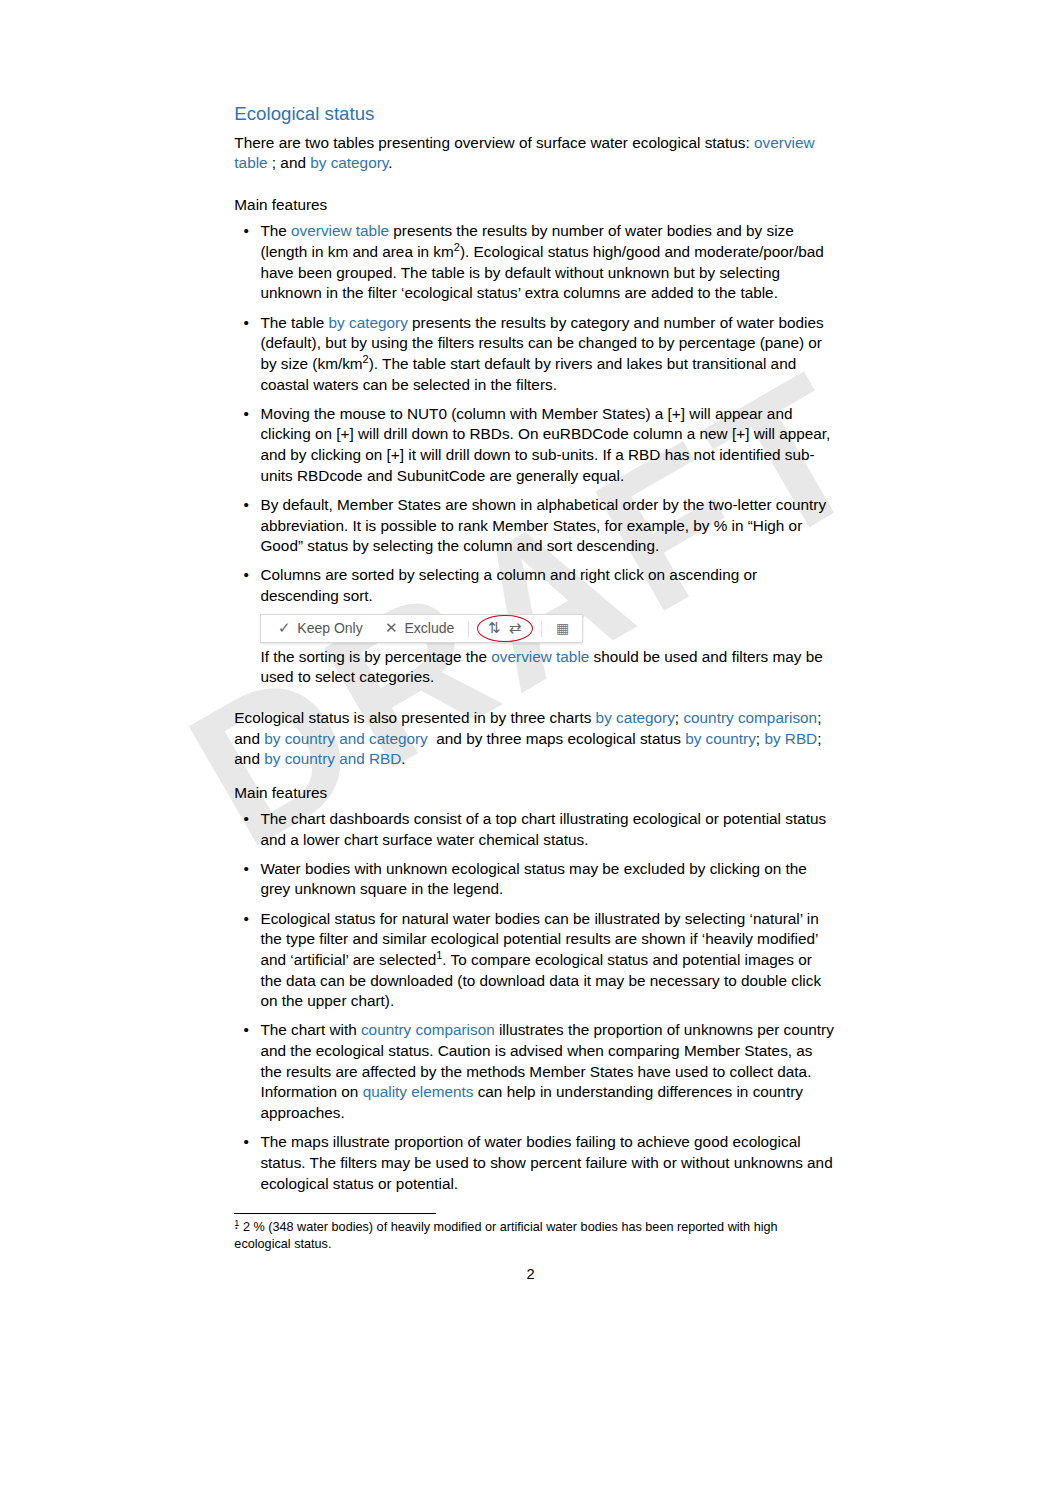DRAFT
Ecological status
There are two tables presenting overview of surface water ecological status: overview table ; and by category.
Main features
The overview table presents the results by number of water bodies and by size (length in km and area in km2). Ecological status high/good and moderate/poor/bad have been grouped. The table is by default without unknown but by selecting unknown in the filter ‘ecological status’ extra columns are added to the table.
The table by category presents the results by category and number of water bodies (default), but by using the filters results can be changed to by percentage (pane) or by size (km/km2). The table start default by rivers and lakes but transitional and coastal waters can be selected in the filters.
Moving the mouse to NUT0 (column with Member States) a [+] will appear and clicking on [+] will drill down to RBDs. On euRBDCode column a new [+] will appear, and by clicking on [+] it will drill down to sub-units. If a RBD has not identified sub-units RBDcode and SubunitCode are generally equal.
By default, Member States are shown in alphabetical order by the two-letter country abbreviation. It is possible to rank Member States, for example, by % in “High or Good” status by selecting the column and sort descending.
Columns are sorted by selecting a column and right click on ascending or descending sort. ✓ Keep Only ✕ Exclude ⇅ ⇄ ▦ If the sorting is by percentage the overview table should be used and filters may be used to select categories.
Ecological status is also presented in by three charts by category; country comparison; and by country and category and by three maps ecological status by country; by RBD; and by country and RBD.
Main features
The chart dashboards consist of a top chart illustrating ecological or potential status and a lower chart surface water chemical status.
Water bodies with unknown ecological status may be excluded by clicking on the grey unknown square in the legend.
Ecological status for natural water bodies can be illustrated by selecting ‘natural’ in the type filter and similar ecological potential results are shown if ‘heavily modified’ and ‘artificial’ are selected1. To compare ecological status and potential images or the data can be downloaded (to download data it may be necessary to double click on the upper chart).
The chart with country comparison illustrates the proportion of unknowns per country and the ecological status. Caution is advised when comparing Member States, as the results are affected by the methods Member States have used to collect data. Information on quality elements can help in understanding differences in country approaches.
The maps illustrate proportion of water bodies failing to achieve good ecological status. The filters may be used to show percent failure with or without unknowns and ecological status or potential.
.
1 2 % (348 water bodies) of heavily modified or artificial water bodies has been reported with high ecological status.
2